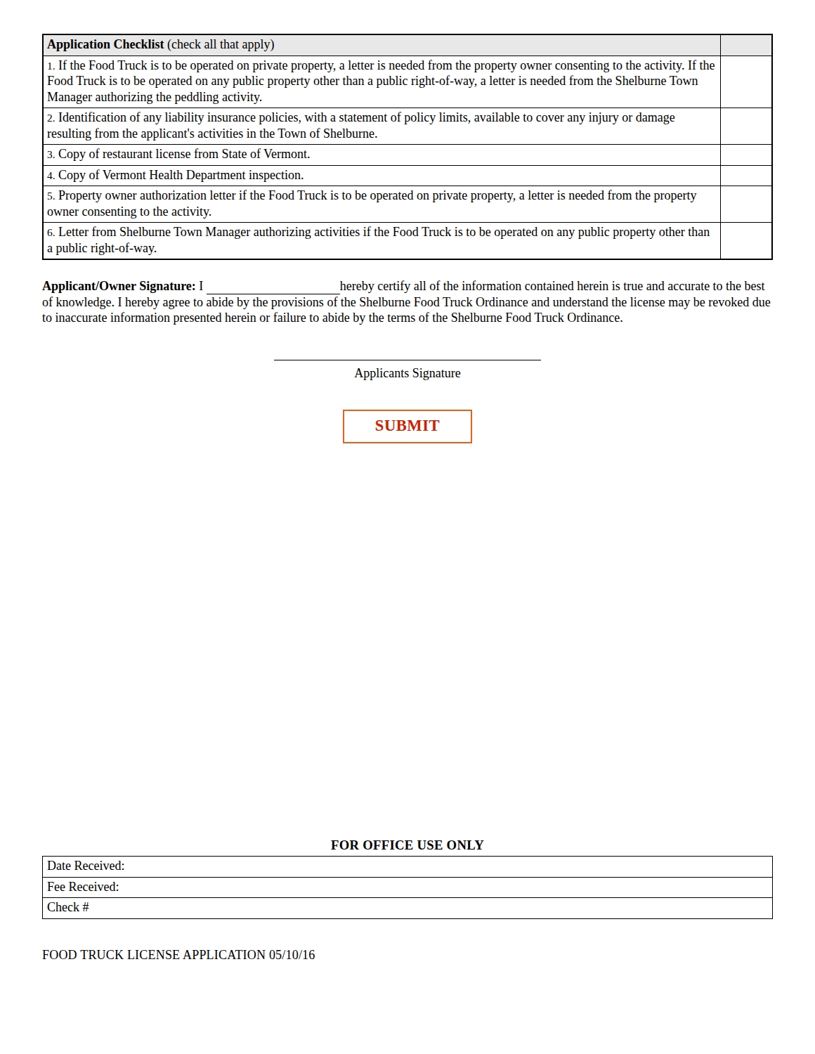| Application Checklist (check all that apply) | |
| 1. If the Food Truck is to be operated on private property, a letter is needed from the property owner consenting to the activity. If the Food Truck is to be operated on any public property other than a public right-of-way, a letter is needed from the Shelburne Town Manager authorizing the peddling activity. | |
| 2. Identification of any liability insurance policies, with a statement of policy limits, available to cover any injury or damage resulting from the applicant's activities in the Town of Shelburne. | |
| 3. Copy of restaurant license from State of Vermont. | |
| 4. Copy of Vermont Health Department inspection. | |
| 5. Property owner authorization letter if the Food Truck is to be operated on private property, a letter is needed from the property owner consenting to the activity. | |
| 6. Letter from Shelburne Town Manager authorizing activities if the Food Truck is to be operated on any public property other than a public right-of-way. | |
Applicant/Owner Signature: I hereby certify all of the information contained herein is true and accurate to the best of knowledge. I hereby agree to abide by the provisions of the Shelburne Food Truck Ordinance and understand the license may be revoked due to inaccurate information presented herein or failure to abide by the terms of the Shelburne Food Truck Ordinance.
Applicants Signature
SUBMIT
FOR OFFICE USE ONLY
| Date Received: |
| Fee Received: |
| Check # |
FOOD TRUCK LICENSE APPLICATION 05/10/16